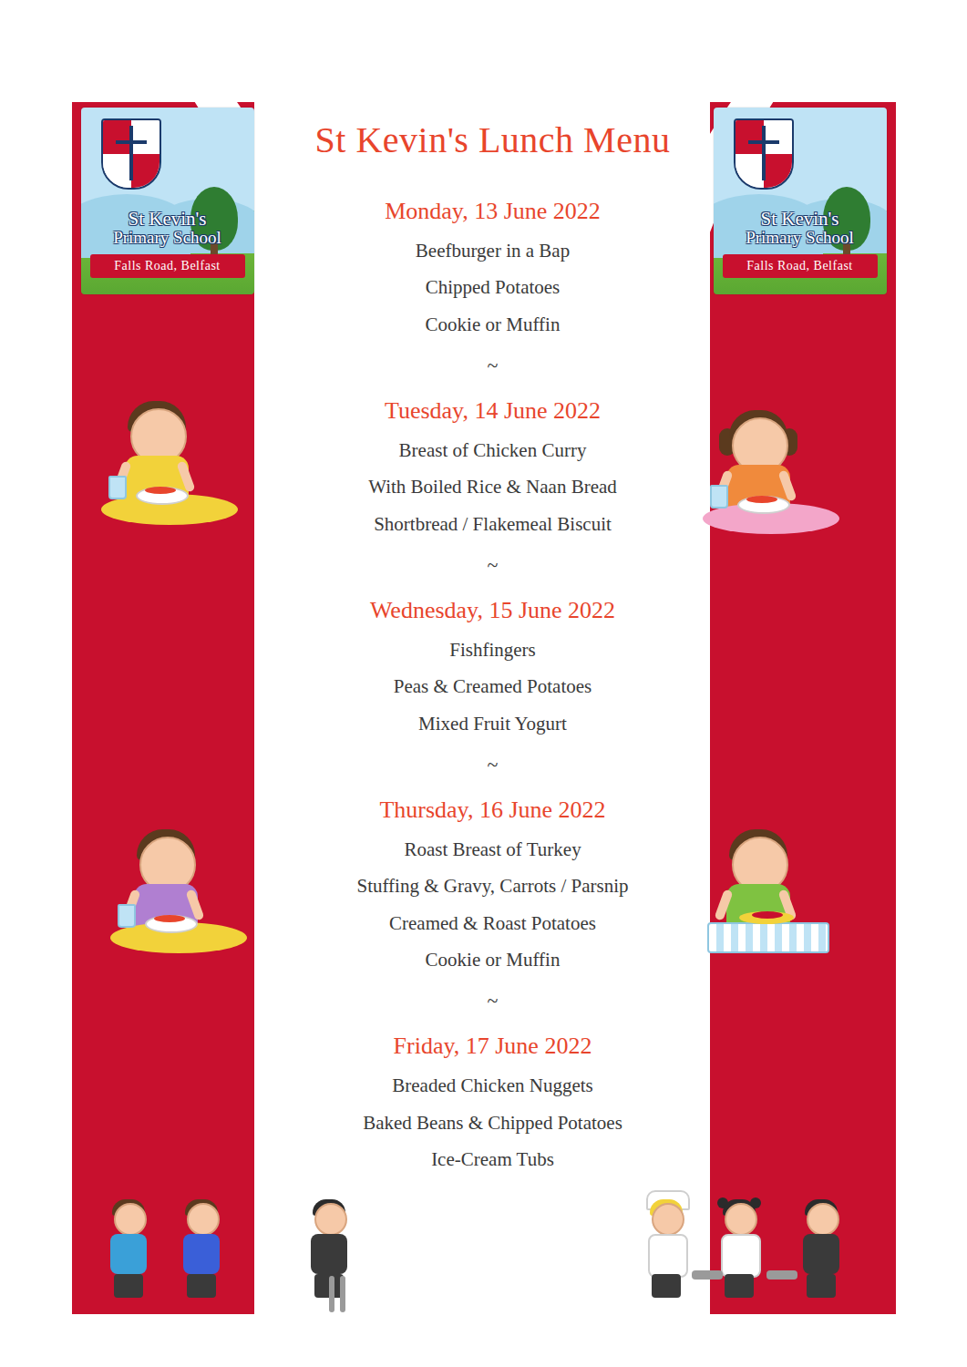St Kevin's Primary School
Falls Road, Belfast
St Kevin's Primary School
Falls Road, Belfast
St Kevin's Lunch Menu
Monday, 13 June 2022
Beefburger in a Bap
Chipped Potatoes
Cookie or Muffin
~
Tuesday, 14 June 2022
Breast of Chicken Curry
With Boiled Rice & Naan Bread
Shortbread / Flakemeal Biscuit
~
Wednesday, 15 June 2022
Fishfingers
Peas & Creamed Potatoes
Mixed Fruit Yogurt
~
Thursday, 16 June 2022
Roast Breast of Turkey
Stuffing & Gravy, Carrots / Parsnip
Creamed & Roast Potatoes
Cookie or Muffin
~
Friday, 17 June 2022
Breaded Chicken Nuggets
Baked Beans & Chipped Potatoes
Ice-Cream Tubs